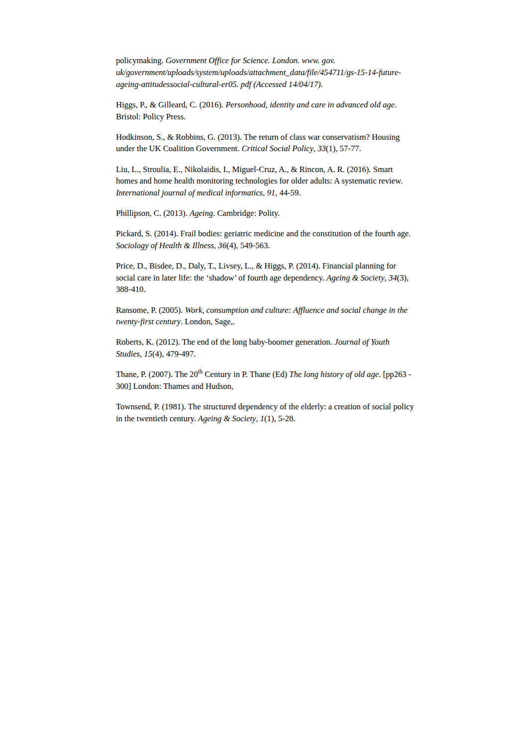policymaking. Government Office for Science. London. www. gov. uk/government/uploads/system/uploads/attachment_data/file/454711/gs-15-14-future-ageing-attitudessocial-cultural-er05. pdf (Accessed 14/04/17).
Higgs, P., & Gilleard, C. (2016). Personhood, identity and care in advanced old age. Bristol: Policy Press.
Hodkinson, S., & Robbins, G. (2013). The return of class war conservatism? Housing under the UK Coalition Government. Critical Social Policy, 33(1), 57-77.
Liu, L., Stroulia, E., Nikolaidis, I., Miguel-Cruz, A., & Rincon, A. R. (2016). Smart homes and home health monitoring technologies for older adults: A systematic review. International journal of medical informatics, 91, 44-59.
Phillipson, C. (2013). Ageing. Cambridge: Polity.
Pickard, S. (2014). Frail bodies: geriatric medicine and the constitution of the fourth age. Sociology of Health & Illness, 36(4), 549-563.
Price, D., Bisdee, D., Daly, T., Livsey, L., & Higgs, P. (2014). Financial planning for social care in later life: the ‘shadow’ of fourth age dependency. Ageing & Society, 34(3), 388-410.
Ransome, P. (2005). Work, consumption and culture: Affluence and social change in the twenty-first century. London, Sage,.
Roberts, K. (2012). The end of the long baby-boomer generation. Journal of Youth Studies, 15(4), 479-497.
Thane, P. (2007). The 20th Century in P. Thane (Ed) The long history of old age. [pp263 - 300] London: Thames and Hudson,
Townsend, P. (1981). The structured dependency of the elderly: a creation of social policy in the twentieth century. Ageing & Society, 1(1), 5-28.